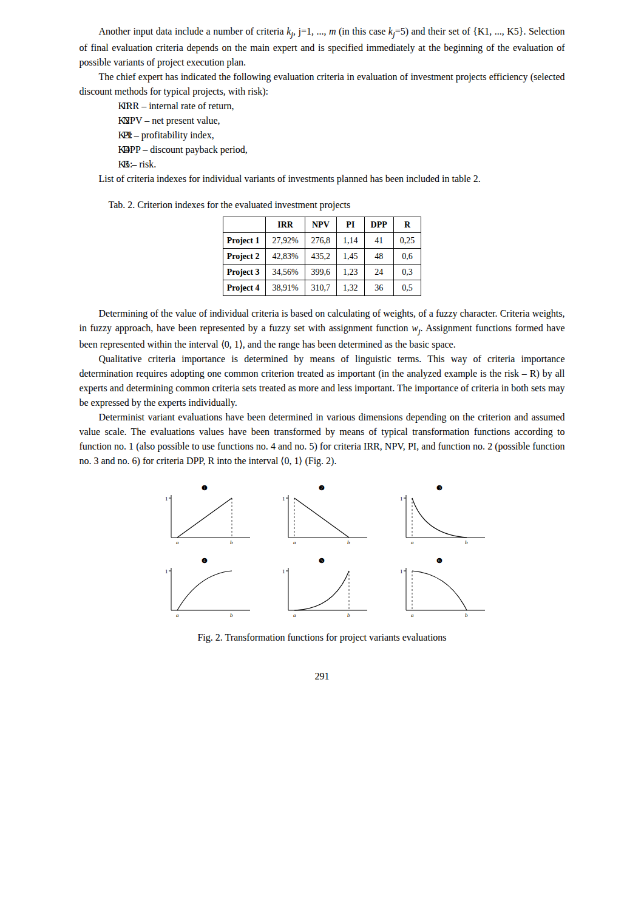Another input data include a number of criteria kj, j=1, ..., m (in this case kj=5) and their set of {K1, ..., K5}. Selection of final evaluation criteria depends on the main expert and is specified immediately at the beginning of the evaluation of possible variants of project execution plan.
The chief expert has indicated the following evaluation criteria in evaluation of investment projects efficiency (selected discount methods for typical projects, with risk):
K1: IRR – internal rate of return,
K2: NPV – net present value,
K3: PI – profitability index,
K4: DPP – discount payback period,
K5: R – risk.
List of criteria indexes for individual variants of investments planned has been included in table 2.
Tab. 2. Criterion indexes for the evaluated investment projects
| | IRR | NPV | PI | DPP | R |
| --- | --- | --- | --- | --- | --- |
| Project 1 | 27,92% | 276,8 | 1,14 | 41 | 0,25 |
| Project 2 | 42,83% | 435,2 | 1,45 | 48 | 0,6 |
| Project 3 | 34,56% | 399,6 | 1,23 | 24 | 0,3 |
| Project 4 | 38,91% | 310,7 | 1,32 | 36 | 0,5 |
Determining of the value of individual criteria is based on calculating of weights, of a fuzzy character. Criteria weights, in fuzzy approach, have been represented by a fuzzy set with assignment function wj. Assignment functions formed have been represented within the interval ⟨0, 1⟩, and the range has been determined as the basic space.
Qualitative criteria importance is determined by means of linguistic terms. This way of criteria importance determination requires adopting one common criterion treated as important (in the analyzed example is the risk – R) by all experts and determining common criteria sets treated as more and less important. The importance of criteria in both sets may be expressed by the experts individually.
Determinist variant evaluations have been determined in various dimensions depending on the criterion and assumed value scale. The evaluations values have been transformed by means of typical transformation functions according to function no. 1 (also possible to use functions no. 4 and no. 5) for criteria IRR, NPV, PI, and function no. 2 (possible function no. 3 and no. 6) for criteria DPP, R into the interval ⟨0, 1⟩ (Fig. 2).
❶ 1 a b
❷ 1 a b
❸ 1 a b
❹ 1 a b
❺ 1 a b
❻ 1 a b
Fig. 2. Transformation functions for project variants evaluations
291